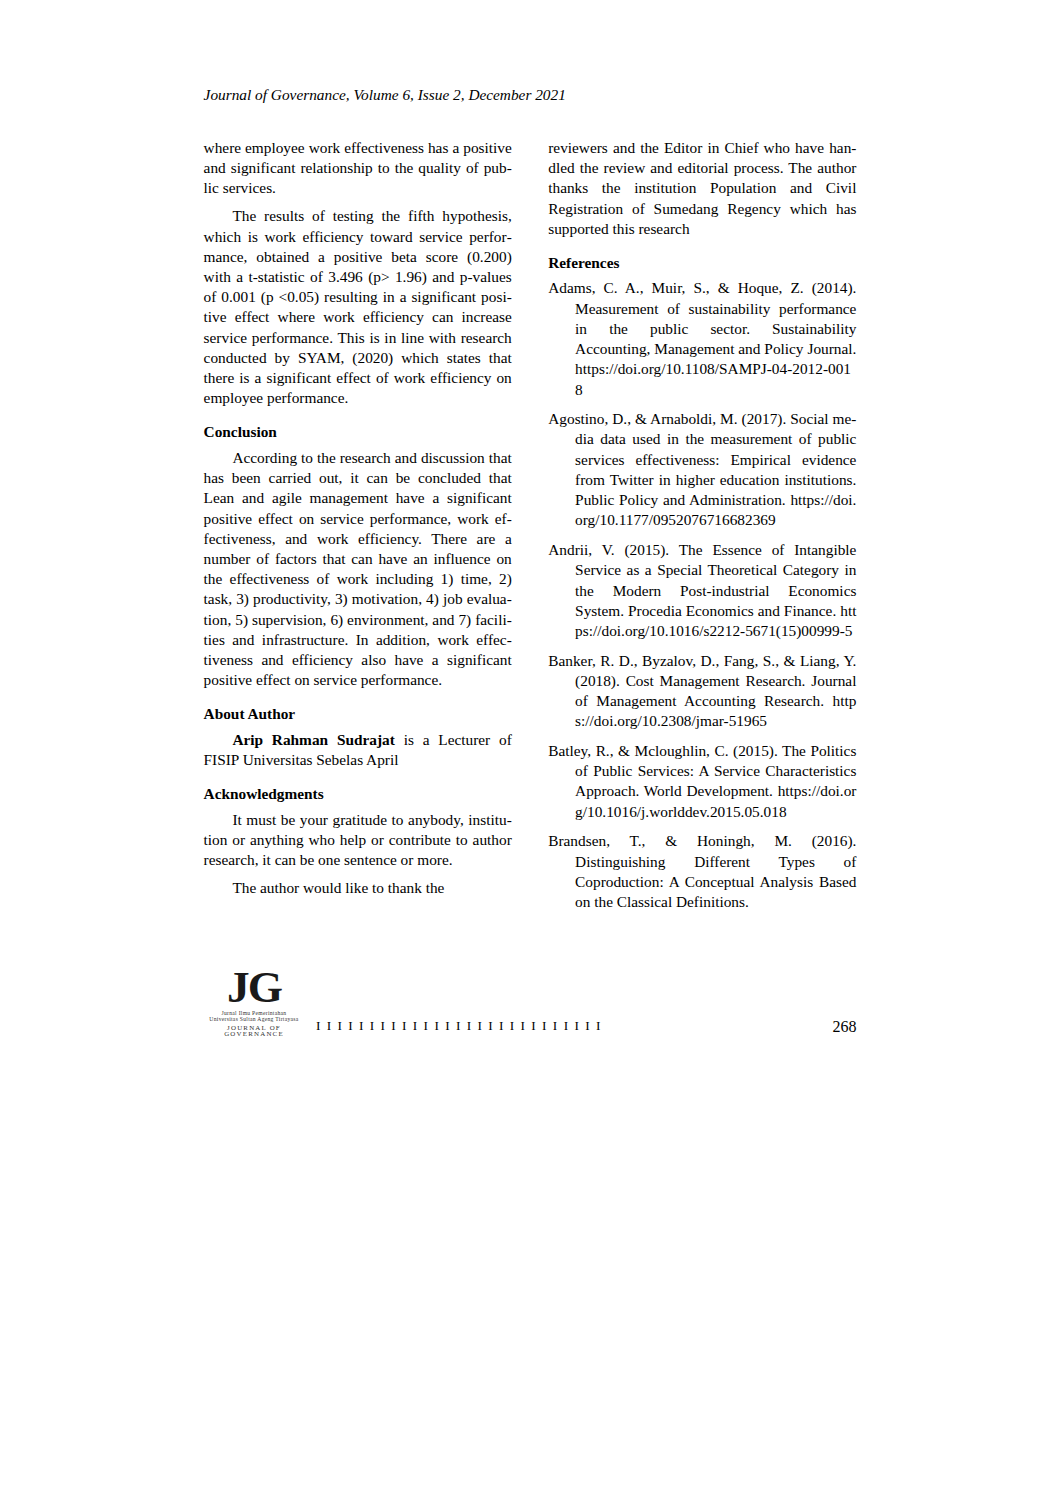Journal of Governance, Volume 6, Issue 2, December 2021
where employee work effectiveness has a positive and significant relationship to the quality of public services.
The results of testing the fifth hypothesis, which is work efficiency toward service performance, obtained a positive beta score (0.200) with a t-statistic of 3.496 (p> 1.96) and p-values of 0.001 (p <0.05) resulting in a significant positive effect where work efficiency can increase service performance. This is in line with research conducted by SYAM, (2020) which states that there is a significant effect of work efficiency on employee performance.
Conclusion
According to the research and discussion that has been carried out, it can be concluded that Lean and agile management have a significant positive effect on service performance, work effectiveness, and work efficiency. There are a number of factors that can have an influence on the effectiveness of work including 1) time, 2) task, 3) productivity, 3) motivation, 4) job evaluation, 5) supervision, 6) environment, and 7) facilities and infrastructure. In addition, work effectiveness and efficiency also have a significant positive effect on service performance.
About Author
Arip Rahman Sudrajat is a Lecturer of FISIP Universitas Sebelas April
Acknowledgments
It must be your gratitude to anybody, institution or anything who help or contribute to author research, it can be one sentence or more.
The author would like to thank the
reviewers and the Editor in Chief who have handled the review and editorial process. The author thanks the institution Population and Civil Registration of Sumedang Regency which has supported this research
References
Adams, C. A., Muir, S., & Hoque, Z. (2014). Measurement of sustainability performance in the public sector. Sustainability Accounting, Management and Policy Journal. https://doi.org/10.1108/SAMPJ-04-2012-0018
Agostino, D., & Arnaboldi, M. (2017). Social media data used in the measurement of public services effectiveness: Empirical evidence from Twitter in higher education institutions. Public Policy and Administration. https://doi.org/10.1177/0952076716682369
Andrii, V. (2015). The Essence of Intangible Service as a Special Theoretical Category in the Modern Post-industrial Economics System. Procedia Economics and Finance. https://doi.org/10.1016/s2212-5671(15)00999-5
Banker, R. D., Byzalov, D., Fang, S., & Liang, Y. (2018). Cost Management Research. Journal of Management Accounting Research. https://doi.org/10.2308/jmar-51965
Batley, R., & Mcloughlin, C. (2015). The Politics of Public Services: A Service Characteristics Approach. World Development. https://doi.org/10.1016/j.worlddev.2015.05.018
Brandsen, T., & Honingh, M. (2016). Distinguishing Different Types of Coproduction: A Conceptual Analysis Based on the Classical Definitions.
JG Jurnal Ilmu Pemerintahan
Universitas Sultan Ageng Tirtayasa JOURNAL OF GOVERNANCE
I I I I I I I I I I I I I I I I I I I I I I I I I I I
268